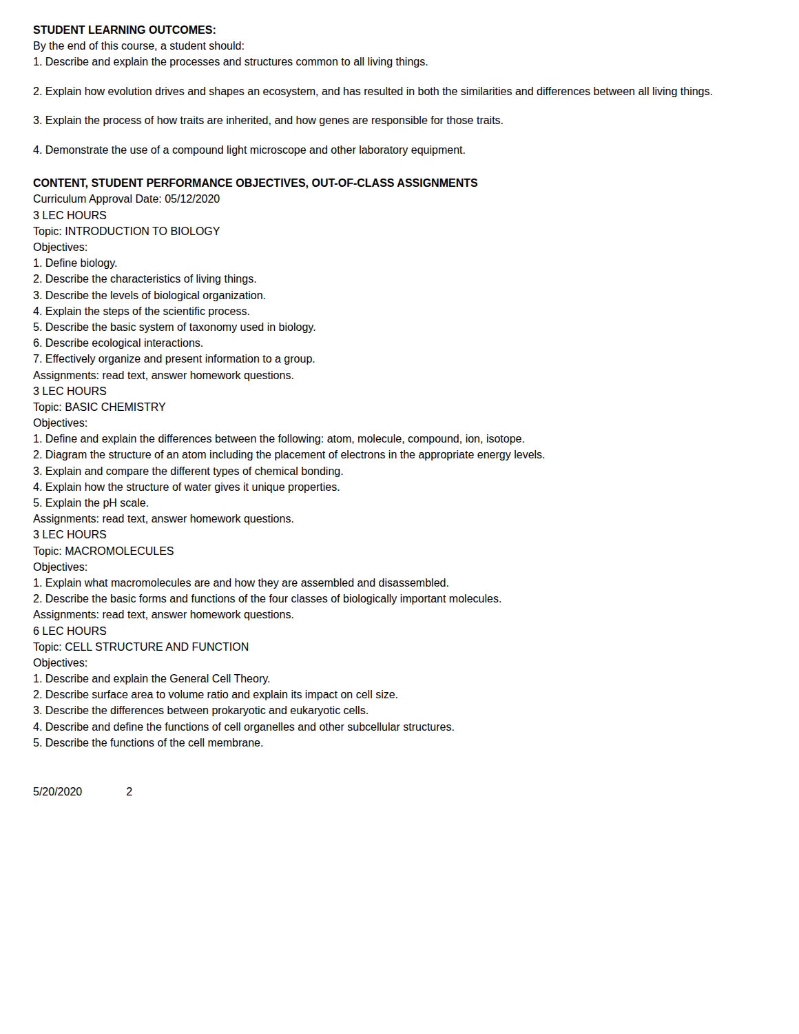STUDENT LEARNING OUTCOMES:
By the end of this course, a student should:
1. Describe and explain the processes and structures common to all living things.
2. Explain how evolution drives and shapes an ecosystem, and has resulted in both the similarities and differences between all living things.
3. Explain the process of how traits are inherited, and how genes are responsible for those traits.
4. Demonstrate the use of a compound light microscope and other laboratory equipment.
CONTENT, STUDENT PERFORMANCE OBJECTIVES, OUT-OF-CLASS ASSIGNMENTS
Curriculum Approval Date: 05/12/2020
3 LEC HOURS
Topic: INTRODUCTION TO BIOLOGY
Objectives:
1. Define biology.
2. Describe the characteristics of living things.
3. Describe the levels of biological organization.
4. Explain the steps of the scientific process.
5. Describe the basic system of taxonomy used in biology.
6. Describe ecological interactions.
7. Effectively organize and present information to a group.
Assignments: read text, answer homework questions.
3 LEC HOURS
Topic: BASIC CHEMISTRY
Objectives:
1. Define and explain the differences between the following: atom, molecule, compound, ion, isotope.
2. Diagram the structure of an atom including the placement of electrons in the appropriate energy levels.
3. Explain and compare the different types of chemical bonding.
4. Explain how the structure of water gives it unique properties.
5. Explain the pH scale.
Assignments: read text, answer homework questions.
3 LEC HOURS
Topic: MACROMOLECULES
Objectives:
1. Explain what macromolecules are and how they are assembled and disassembled.
2. Describe the basic forms and functions of the four classes of biologically important molecules.
Assignments: read text, answer homework questions.
6 LEC HOURS
Topic: CELL STRUCTURE AND FUNCTION
Objectives:
1. Describe and explain the General Cell Theory.
2. Describe surface area to volume ratio and explain its impact on cell size.
3. Describe the differences between prokaryotic and eukaryotic cells.
4. Describe and define the functions of cell organelles and other subcellular structures.
5. Describe the functions of the cell membrane.
5/20/2020 2